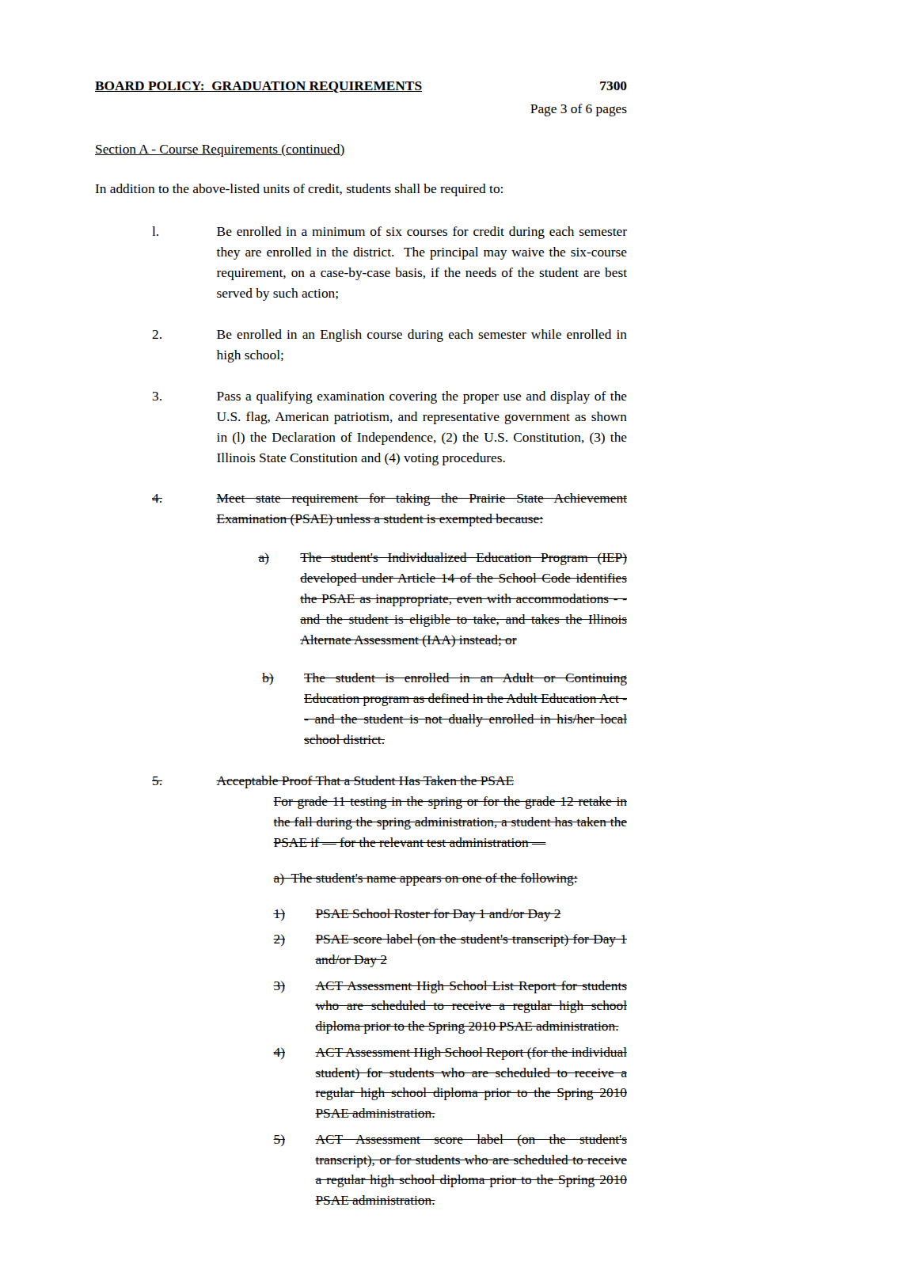BOARD POLICY: GRADUATION REQUIREMENTS 7300
Page 3 of 6 pages
Section A - Course Requirements (continued)
In addition to the above-listed units of credit, students shall be required to:
l. Be enrolled in a minimum of six courses for credit during each semester they are enrolled in the district. The principal may waive the six-course requirement, on a case-by-case basis, if the needs of the student are best served by such action;
2. Be enrolled in an English course during each semester while enrolled in high school;
3. Pass a qualifying examination covering the proper use and display of the U.S. flag, American patriotism, and representative government as shown in (l) the Declaration of Independence, (2) the U.S. Constitution, (3) the Illinois State Constitution and (4) voting procedures.
4. Meet state requirement for taking the Prairie State Achievement Examination (PSAE) unless a student is exempted because:
a) The student's Individualized Education Program (IEP) developed under Article 14 of the School Code identifies the PSAE as inappropriate, even with accommodations - - and the student is eligible to take, and takes the Illinois Alternate Assessment (IAA) instead; or
b) The student is enrolled in an Adult or Continuing Education program as defined in the Adult Education Act - - and the student is not dually enrolled in his/her local school district.
5. Acceptable Proof That a Student Has Taken the PSAE
For grade 11 testing in the spring or for the grade 12 retake in the fall during the spring administration, a student has taken the PSAE if — for the relevant test administration —
a) The student's name appears on one of the following:
1) PSAE School Roster for Day 1 and/or Day 2
2) PSAE score label (on the student's transcript) for Day 1 and/or Day 2
3) ACT Assessment High School List Report for students who are scheduled to receive a regular high school diploma prior to the Spring 2010 PSAE administration.
4) ACT Assessment High School Report (for the individual student) for students who are scheduled to receive a regular high school diploma prior to the Spring 2010 PSAE administration.
5) ACT Assessment score label (on the student's transcript), or for students who are scheduled to receive a regular high school diploma prior to the Spring 2010 PSAE administration.